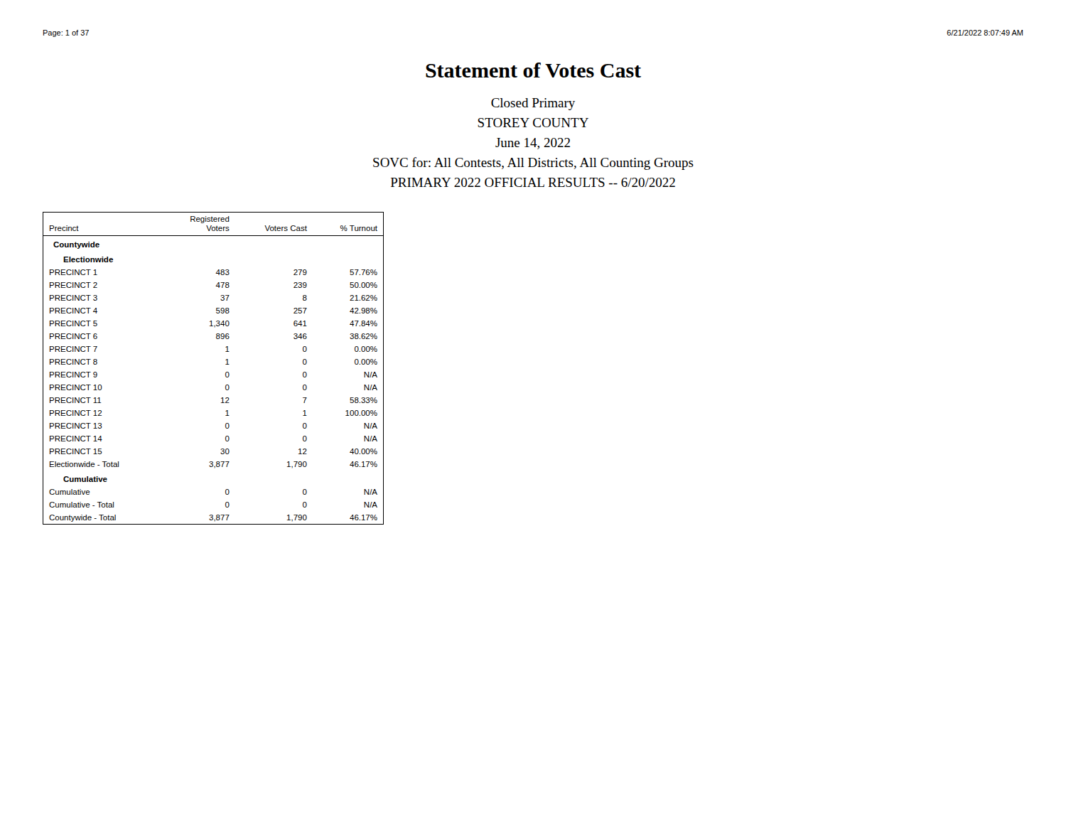Page: 1 of 37 6/21/2022 8:07:49 AM
Statement of Votes Cast
Closed Primary
STOREY COUNTY
June 14, 2022
SOVC for: All Contests, All Districts, All Counting Groups
PRIMARY 2022 OFFICIAL RESULTS -- 6/20/2022
| Precinct | Registered Voters | Voters Cast | % Turnout |
| --- | --- | --- | --- |
| Countywide | | | |
| Electionwide | | | |
| PRECINCT 1 | 483 | 279 | 57.76% |
| PRECINCT 2 | 478 | 239 | 50.00% |
| PRECINCT 3 | 37 | 8 | 21.62% |
| PRECINCT 4 | 598 | 257 | 42.98% |
| PRECINCT 5 | 1,340 | 641 | 47.84% |
| PRECINCT 6 | 896 | 346 | 38.62% |
| PRECINCT 7 | 1 | 0 | 0.00% |
| PRECINCT 8 | 1 | 0 | 0.00% |
| PRECINCT 9 | 0 | 0 | N/A |
| PRECINCT 10 | 0 | 0 | N/A |
| PRECINCT 11 | 12 | 7 | 58.33% |
| PRECINCT 12 | 1 | 1 | 100.00% |
| PRECINCT 13 | 0 | 0 | N/A |
| PRECINCT 14 | 0 | 0 | N/A |
| PRECINCT 15 | 30 | 12 | 40.00% |
| Electionwide - Total | 3,877 | 1,790 | 46.17% |
| Cumulative | | | |
| Cumulative | 0 | 0 | N/A |
| Cumulative - Total | 0 | 0 | N/A |
| Countywide - Total | 3,877 | 1,790 | 46.17% |